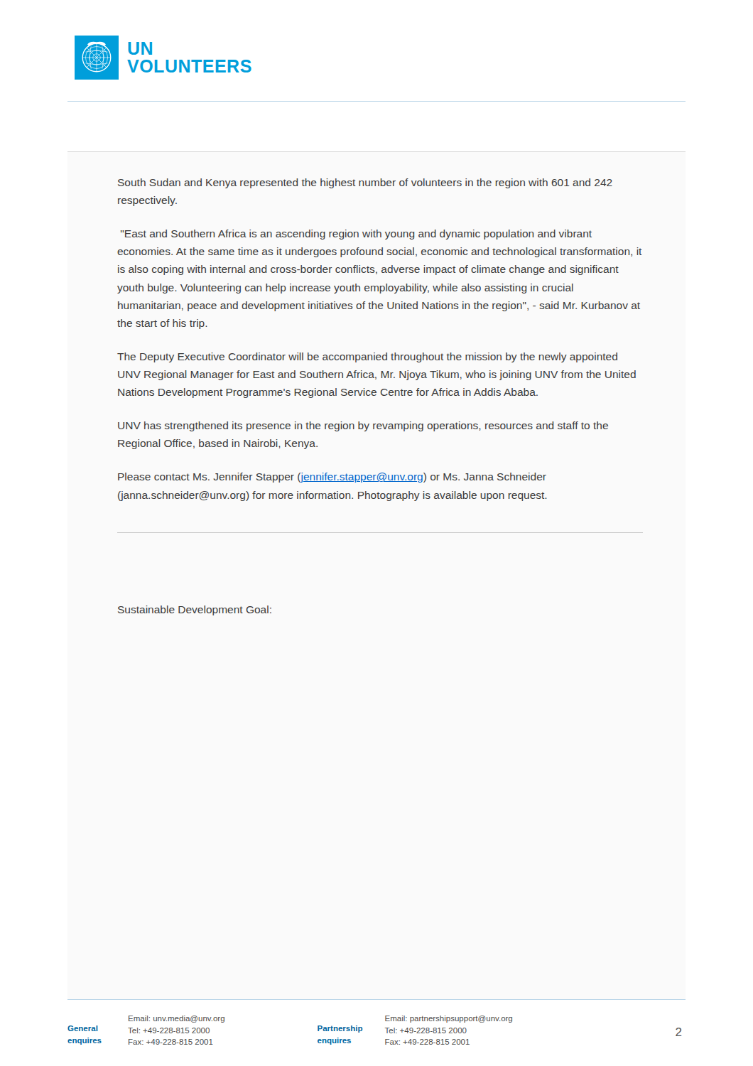UN
VOLUNTEERS
South Sudan and Kenya represented the highest number of volunteers in the region with 601 and 242 respectively.
"East and Southern Africa is an ascending region with young and dynamic population and vibrant economies. At the same time as it undergoes profound social, economic and technological transformation, it is also coping with internal and cross-border conflicts, adverse impact of climate change and significant youth bulge. Volunteering can help increase youth employability, while also assisting in crucial humanitarian, peace and development initiatives of the United Nations in the region", - said Mr. Kurbanov at the start of his trip.
The Deputy Executive Coordinator will be accompanied throughout the mission by the newly appointed UNV Regional Manager for East and Southern Africa, Mr. Njoya Tikum, who is joining UNV from the United Nations Development Programme's Regional Service Centre for Africa in Addis Ababa.
UNV has strengthened its presence in the region by revamping operations, resources and staff to the Regional Office, based in Nairobi, Kenya.
Please contact Ms. Jennifer Stapper (jennifer.stapper@unv.org) or Ms. Janna Schneider (janna.schneider@unv.org) for more information. Photography is available upon request.
Sustainable Development Goal:
General
enquires
Email: unv.media@unv.org
Tel: +49-228-815 2000
Fax: +49-228-815 2001
Partnership
enquires
Email: partnershipsupport@unv.org
Tel: +49-228-815 2000
Fax: +49-228-815 2001
2